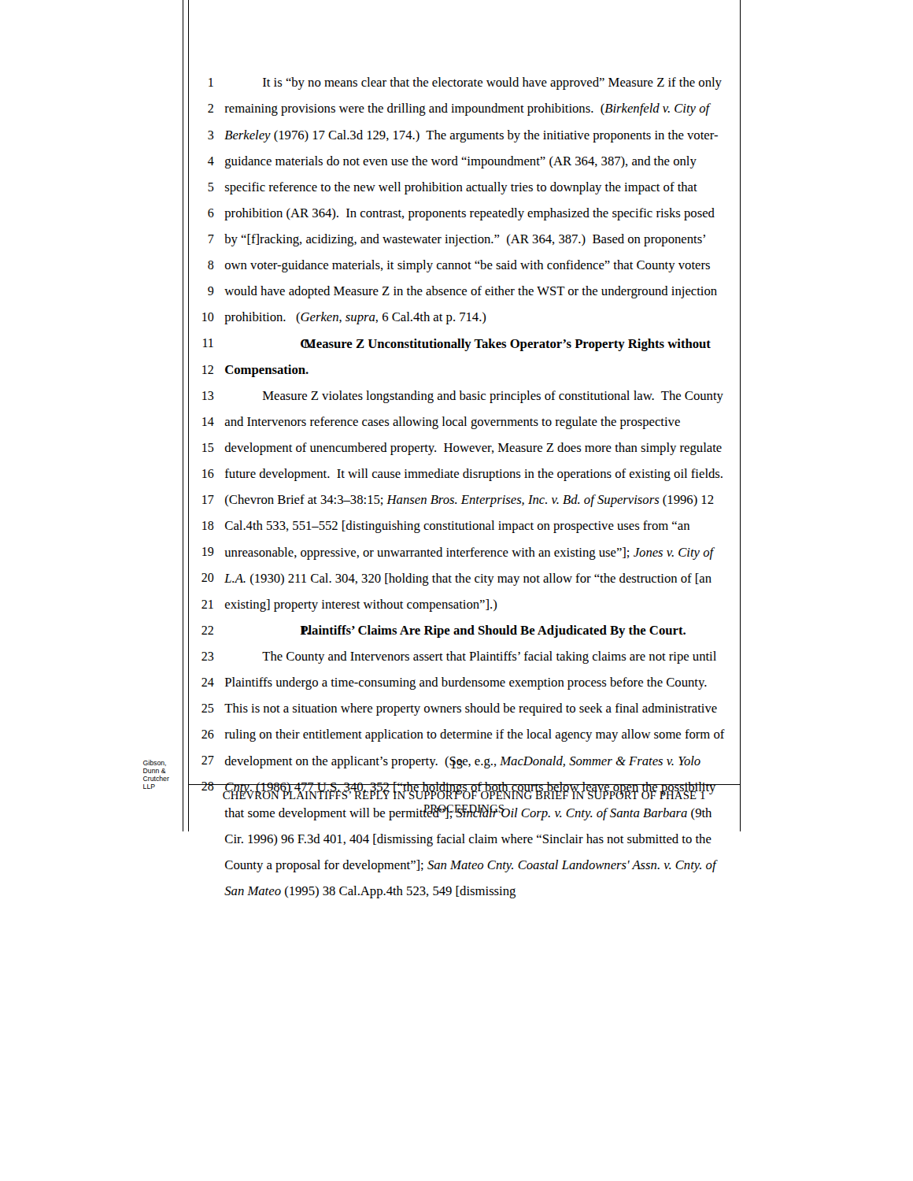1
2
3
4
5
6
7
8
9
10
11
12
13
14
15
16
17
18
19
20
21
22
23
24
25
26
27
28
It is “by no means clear that the electorate would have approved” Measure Z if the only remaining provisions were the drilling and impoundment prohibitions. (Birkenfeld v. City of Berkeley (1976) 17 Cal.3d 129, 174.) The arguments by the initiative proponents in the voter-guidance materials do not even use the word “impoundment” (AR 364, 387), and the only specific reference to the new well prohibition actually tries to downplay the impact of that prohibition (AR 364). In contrast, proponents repeatedly emphasized the specific risks posed by “[f]racking, acidizing, and wastewater injection.” (AR 364, 387.) Based on proponents’ own voter-guidance materials, it simply cannot “be said with confidence” that County voters would have adopted Measure Z in the absence of either the WST or the underground injection prohibition. (Gerken, supra, 6 Cal.4th at p. 714.)
C. Measure Z Unconstitutionally Takes Operator’s Property Rights without Compensation.
Measure Z violates longstanding and basic principles of constitutional law. The County and Intervenors reference cases allowing local governments to regulate the prospective development of unencumbered property. However, Measure Z does more than simply regulate future development. It will cause immediate disruptions in the operations of existing oil fields. (Chevron Brief at 34:3–38:15; Hansen Bros. Enterprises, Inc. v. Bd. of Supervisors (1996) 12 Cal.4th 533, 551–552 [distinguishing constitutional impact on prospective uses from “an unreasonable, oppressive, or unwarranted interference with an existing use”]; Jones v. City of L.A. (1930) 211 Cal. 304, 320 [holding that the city may not allow for “the destruction of [an existing] property interest without compensation”].)
1. Plaintiffs’ Claims Are Ripe and Should Be Adjudicated By the Court.
The County and Intervenors assert that Plaintiffs’ facial taking claims are not ripe until Plaintiffs undergo a time-consuming and burdensome exemption process before the County. This is not a situation where property owners should be required to seek a final administrative ruling on their entitlement application to determine if the local agency may allow some form of development on the applicant’s property. (See, e.g., MacDonald, Sommer & Frates v. Yolo Cnty. (1986) 477 U.S. 340, 352 [“the holdings of both courts below leave open the possibility that some development will be permitted”]; Sinclair Oil Corp. v. Cnty. of Santa Barbara (9th Cir. 1996) 96 F.3d 401, 404 [dismissing facial claim where “Sinclair has not submitted to the County a proposal for development”]; San Mateo Cnty. Coastal Landowners' Assn. v. Cnty. of San Mateo (1995) 38 Cal.App.4th 523, 549 [dismissing
Gibson, Dunn &
Crutcher LLP
13
CHEVRON PLAINTIFFS’ REPLY IN SUPPORT OF OPENING BRIEF IN SUPPORT OF PHASE 1 PROCEEDINGS